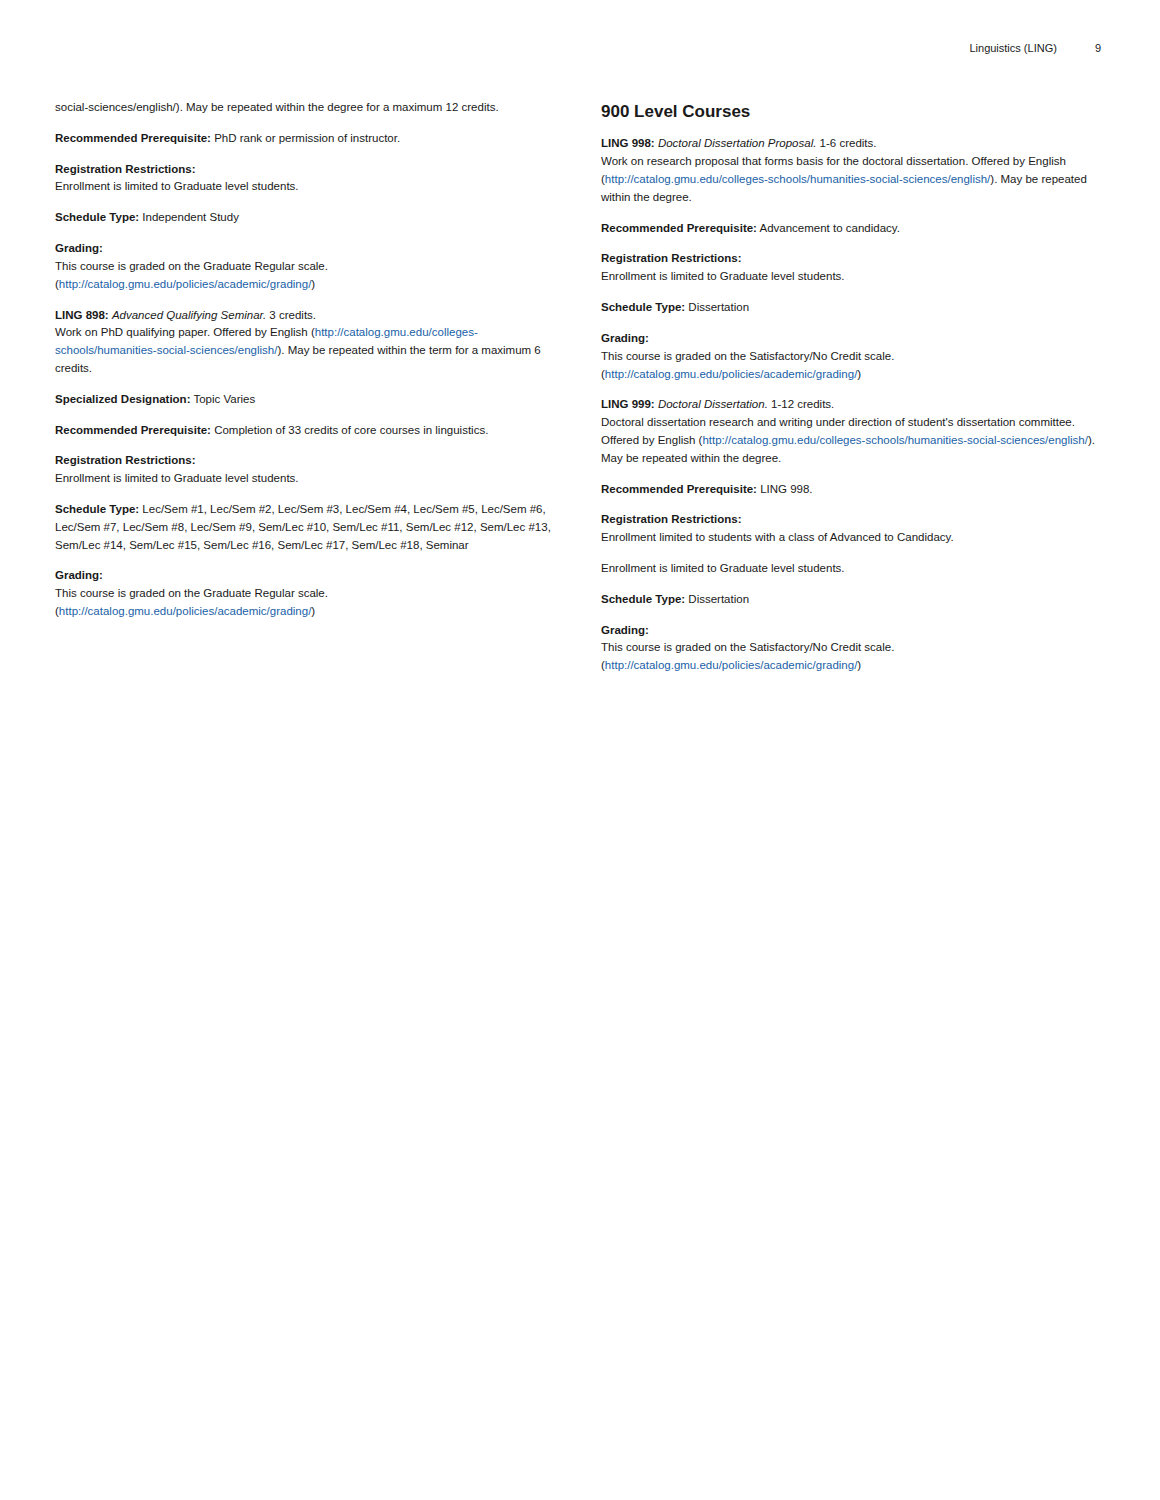Linguistics (LING) 9
social-sciences/english/). May be repeated within the degree for a maximum 12 credits.
Recommended Prerequisite: PhD rank or permission of instructor.
Registration Restrictions: Enrollment is limited to Graduate level students.
Schedule Type: Independent Study
Grading: This course is graded on the Graduate Regular scale. (http://catalog.gmu.edu/policies/academic/grading/)
LING 898: Advanced Qualifying Seminar. 3 credits.
Work on PhD qualifying paper. Offered by English (http://catalog.gmu.edu/colleges-schools/humanities-social-sciences/english/). May be repeated within the term for a maximum 6 credits.
Specialized Designation: Topic Varies
Recommended Prerequisite: Completion of 33 credits of core courses in linguistics.
Registration Restrictions: Enrollment is limited to Graduate level students.
Schedule Type: Lec/Sem #1, Lec/Sem #2, Lec/Sem #3, Lec/Sem #4, Lec/Sem #5, Lec/Sem #6, Lec/Sem #7, Lec/Sem #8, Lec/Sem #9, Sem/Lec #10, Sem/Lec #11, Sem/Lec #12, Sem/Lec #13, Sem/Lec #14, Sem/Lec #15, Sem/Lec #16, Sem/Lec #17, Sem/Lec #18, Seminar
Grading: This course is graded on the Graduate Regular scale. (http://catalog.gmu.edu/policies/academic/grading/)
900 Level Courses
LING 998: Doctoral Dissertation Proposal. 1-6 credits.
Work on research proposal that forms basis for the doctoral dissertation. Offered by English (http://catalog.gmu.edu/colleges-schools/humanities-social-sciences/english/). May be repeated within the degree.
Recommended Prerequisite: Advancement to candidacy.
Registration Restrictions: Enrollment is limited to Graduate level students.
Schedule Type: Dissertation
Grading: This course is graded on the Satisfactory/No Credit scale. (http://catalog.gmu.edu/policies/academic/grading/)
LING 999: Doctoral Dissertation. 1-12 credits.
Doctoral dissertation research and writing under direction of student's dissertation committee. Offered by English (http://catalog.gmu.edu/colleges-schools/humanities-social-sciences/english/). May be repeated within the degree.
Recommended Prerequisite: LING 998.
Registration Restrictions: Enrollment limited to students with a class of Advanced to Candidacy.
Enrollment is limited to Graduate level students.
Schedule Type: Dissertation
Grading: This course is graded on the Satisfactory/No Credit scale. (http://catalog.gmu.edu/policies/academic/grading/)